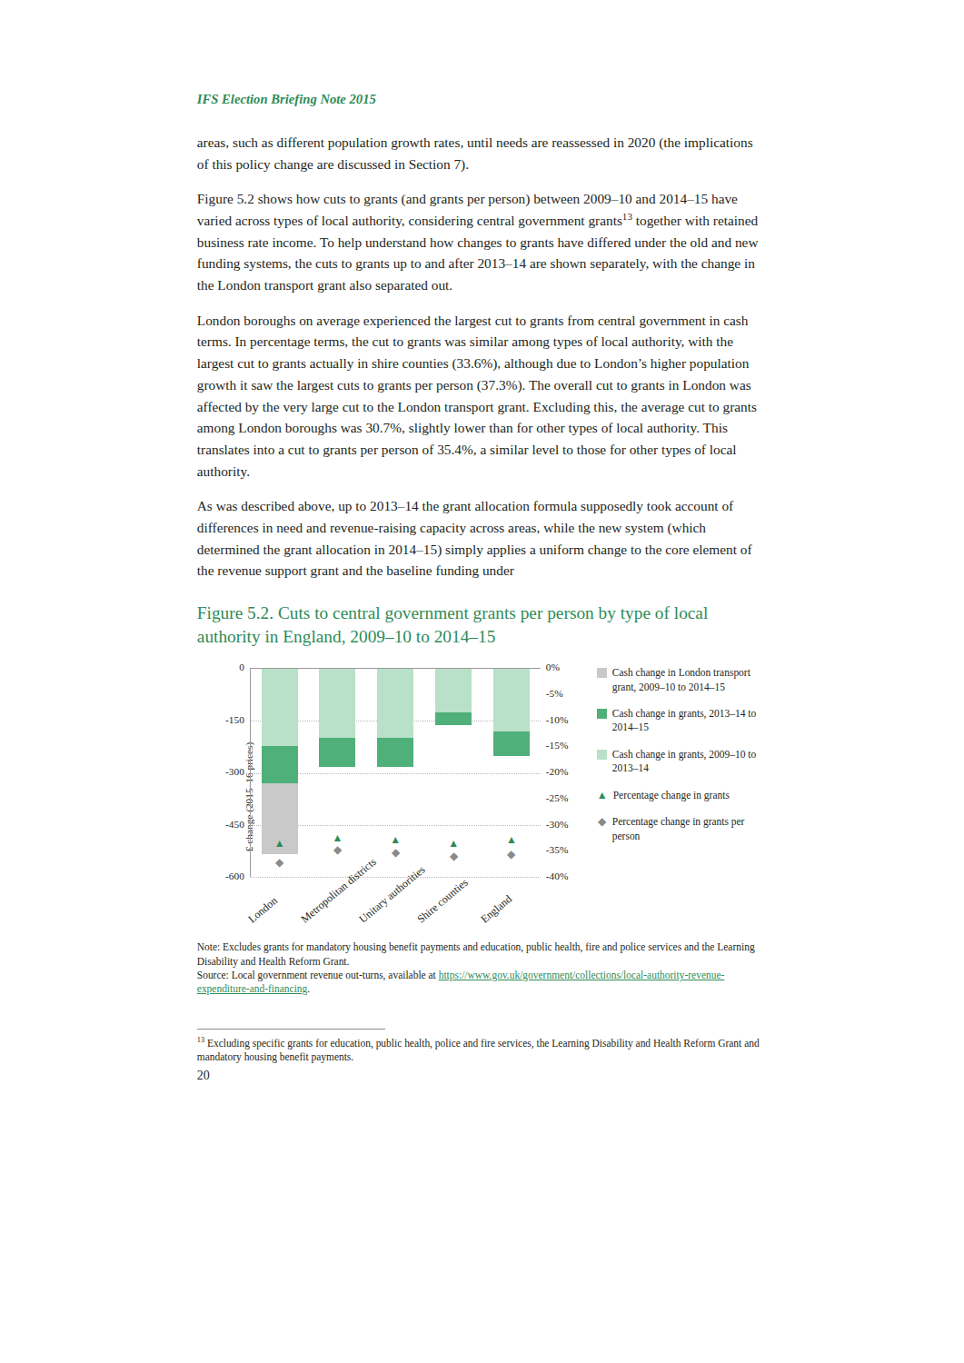IFS Election Briefing Note 2015
areas, such as different population growth rates, until needs are reassessed in 2020 (the implications of this policy change are discussed in Section 7).
Figure 5.2 shows how cuts to grants (and grants per person) between 2009–10 and 2014–15 have varied across types of local authority, considering central government grants13 together with retained business rate income. To help understand how changes to grants have differed under the old and new funding systems, the cuts to grants up to and after 2013–14 are shown separately, with the change in the London transport grant also separated out.
London boroughs on average experienced the largest cut to grants from central government in cash terms. In percentage terms, the cut to grants was similar among types of local authority, with the largest cut to grants actually in shire counties (33.6%), although due to London’s higher population growth it saw the largest cuts to grants per person (37.3%). The overall cut to grants in London was affected by the very large cut to the London transport grant. Excluding this, the average cut to grants among London boroughs was 30.7%, slightly lower than for other types of local authority. This translates into a cut to grants per person of 35.4%, a similar level to those for other types of local authority.
As was described above, up to 2013–14 the grant allocation formula supposedly took account of differences in need and revenue-raising capacity across areas, while the new system (which determined the grant allocation in 2014–15) simply applies a uniform change to the core element of the revenue support grant and the baseline funding under
Figure 5.2. Cuts to central government grants per person by type of local authority in England, 2009–10 to 2014–15
£ change (2015–16 prices)
0 -150 -300 -450 -600
0% -5% -10% -15% -20% -25% -30% -35% -40%
▲
◆
▲
◆
▲
◆
▲
◆
▲
◆
London Metropolitan districts Unitary authorities Shire counties England
Cash change in London transport grant, 2009–10 to 2014–15
Cash change in grants, 2013–14 to 2014–15
Cash change in grants, 2009–10 to 2013–14
▲
Percentage change in grants
◆
Percentage change in grants per person
Note: Excludes grants for mandatory housing benefit payments and education, public health, fire and police services and the Learning Disability and Health Reform Grant.
Source: Local government revenue out-turns, available at https://www.gov.uk/government/collections/local-authority-revenue-expenditure-and-financing.
13 Excluding specific grants for education, public health, police and fire services, the Learning Disability and Health Reform Grant and mandatory housing benefit payments.
20